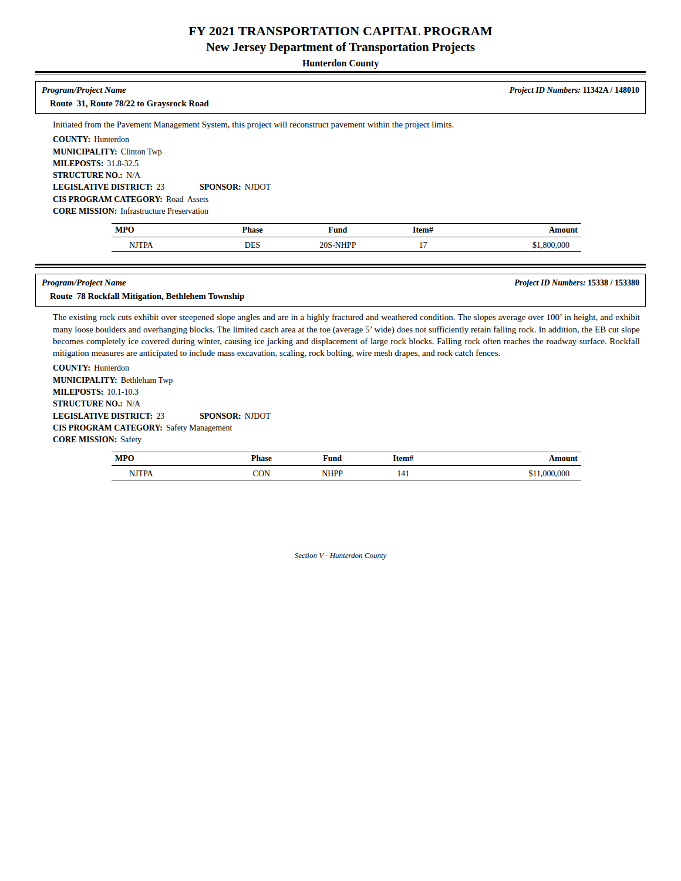FY 2021 TRANSPORTATION CAPITAL PROGRAM
New Jersey Department of Transportation Projects
Hunterdon County
Program/Project Name Project ID Numbers: 11342A / 148010
Route 31, Route 78/22 to Graysrock Road
Initiated from the Pavement Management System, this project will reconstruct pavement within the project limits.
County: Hunterdon
Municipality: Clinton Twp
Mileposts: 31.8-32.5
Structure No.: N/A
Legislative District: 23 Sponsor: NJDOT
CIS Program Category: Road Assets
Core Mission: Infrastructure Preservation
| MPO | Phase | Fund | Item# | Amount |
| --- | --- | --- | --- | --- |
| NJTPA | DES | 20S-NHPP | 17 | $1,800,000 |
Program/Project Name Project ID Numbers: 15338 / 153380
Route 78 Rockfall Mitigation, Bethlehem Township
The existing rock cuts exhibit over steepened slope angles and are in a highly fractured and weathered condition. The slopes average over 100’ in height, and exhibit many loose boulders and overhanging blocks. The limited catch area at the toe (average 5’ wide) does not sufficiently retain falling rock. In addition, the EB cut slope becomes completely ice covered during winter, causing ice jacking and displacement of large rock blocks. Falling rock often reaches the roadway surface. Rockfall mitigation measures are anticipated to include mass excavation, scaling, rock bolting, wire mesh drapes, and rock catch fences.
County: Hunterdon
Municipality: Bethleham Twp
Mileposts: 10.1-10.3
Structure No.: N/A
Legislative District: 23 Sponsor: NJDOT
CIS Program Category: Safety Management
Core Mission: Safety
| MPO | Phase | Fund | Item# | Amount |
| --- | --- | --- | --- | --- |
| NJTPA | CON | NHPP | 141 | $11,000,000 |
Section V - Hunterdon County